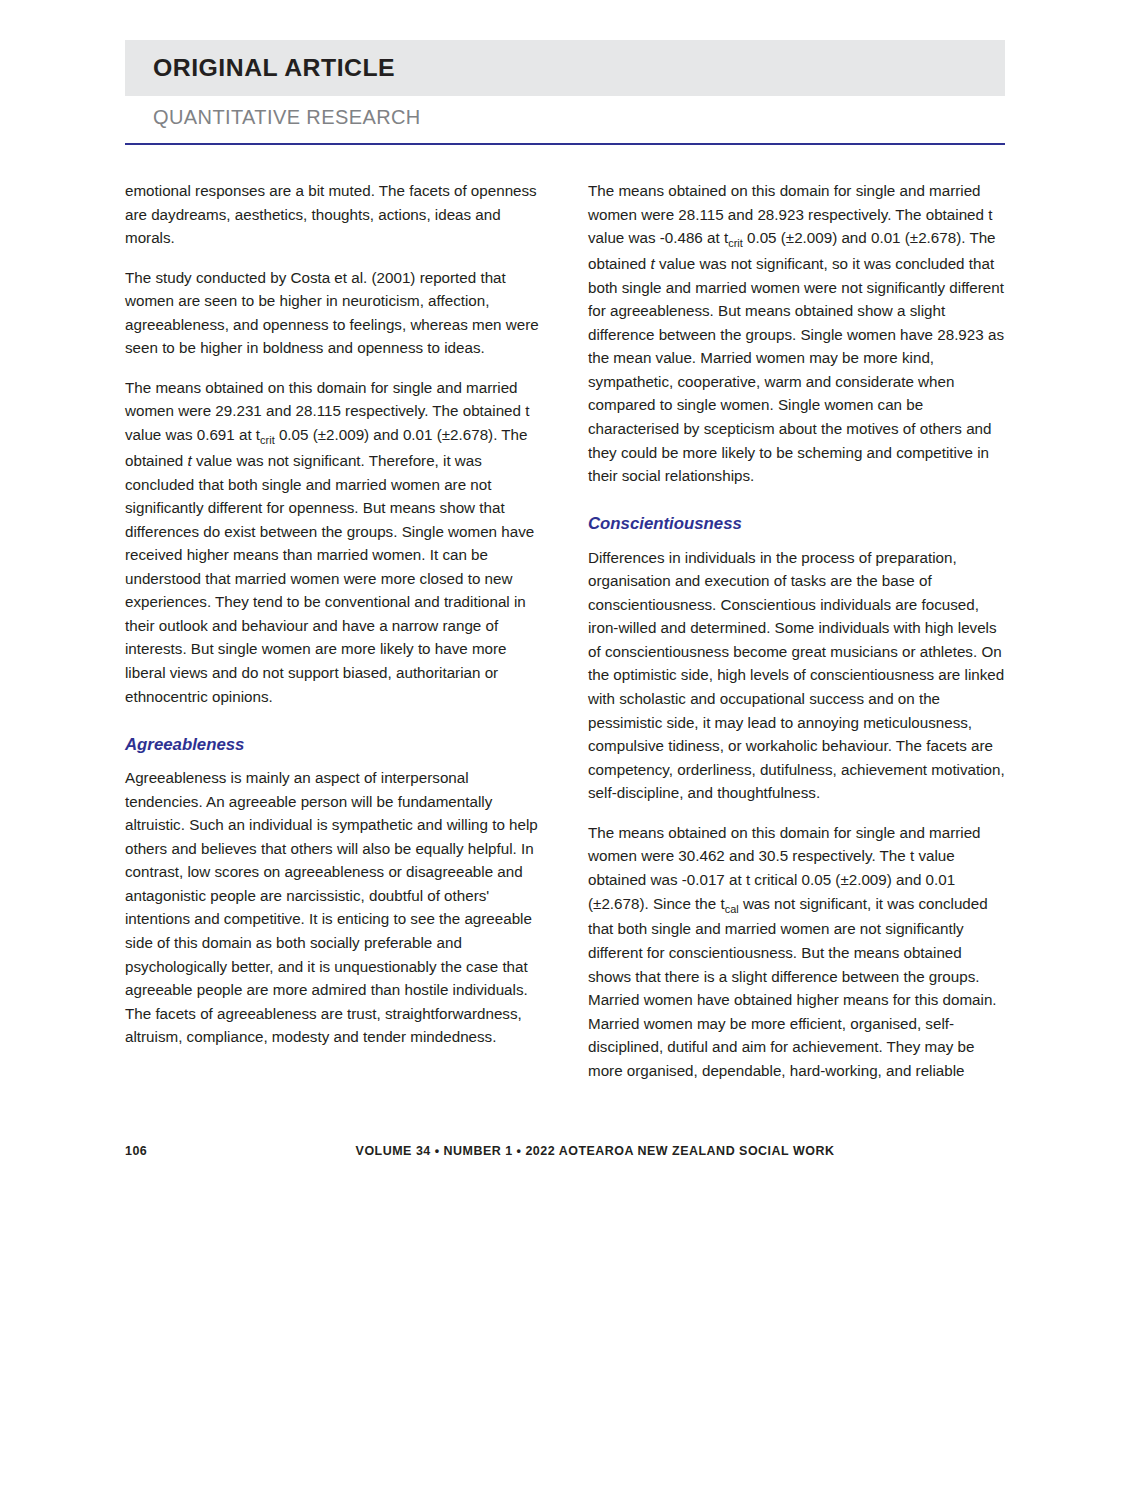Original Article
Quantitative Research
emotional responses are a bit muted. The facets of openness are daydreams, aesthetics, thoughts, actions, ideas and morals.
The study conducted by Costa et al. (2001) reported that women are seen to be higher in neuroticism, affection, agreeableness, and openness to feelings, whereas men were seen to be higher in boldness and openness to ideas.
The means obtained on this domain for single and married women were 29.231 and 28.115 respectively. The obtained t value was 0.691 at tcrit 0.05 (±2.009) and 0.01 (±2.678). The obtained t value was not significant. Therefore, it was concluded that both single and married women are not significantly different for openness. But means show that differences do exist between the groups. Single women have received higher means than married women. It can be understood that married women were more closed to new experiences. They tend to be conventional and traditional in their outlook and behaviour and have a narrow range of interests. But single women are more likely to have more liberal views and do not support biased, authoritarian or ethnocentric opinions.
Agreeableness
Agreeableness is mainly an aspect of interpersonal tendencies. An agreeable person will be fundamentally altruistic. Such an individual is sympathetic and willing to help others and believes that others will also be equally helpful. In contrast, low scores on agreeableness or disagreeable and antagonistic people are narcissistic, doubtful of others' intentions and competitive. It is enticing to see the agreeable side of this domain as both socially preferable and psychologically better, and it is unquestionably the case that agreeable people are more admired than hostile individuals. The facets of agreeableness are trust, straightforwardness, altruism, compliance, modesty and tender mindedness.
The means obtained on this domain for single and married women were 28.115 and 28.923 respectively. The obtained t value was -0.486 at tcrit 0.05 (±2.009) and 0.01 (±2.678). The obtained t value was not significant, so it was concluded that both single and married women were not significantly different for agreeableness. But means obtained show a slight difference between the groups. Single women have 28.923 as the mean value. Married women may be more kind, sympathetic, cooperative, warm and considerate when compared to single women. Single women can be characterised by scepticism about the motives of others and they could be more likely to be scheming and competitive in their social relationships.
Conscientiousness
Differences in individuals in the process of preparation, organisation and execution of tasks are the base of conscientiousness. Conscientious individuals are focused, iron-willed and determined. Some individuals with high levels of conscientiousness become great musicians or athletes. On the optimistic side, high levels of conscientiousness are linked with scholastic and occupational success and on the pessimistic side, it may lead to annoying meticulousness, compulsive tidiness, or workaholic behaviour. The facets are competency, orderliness, dutifulness, achievement motivation, self-discipline, and thoughtfulness.
The means obtained on this domain for single and married women were 30.462 and 30.5 respectively. The t value obtained was -0.017 at t critical 0.05 (±2.009) and 0.01 (±2.678). Since the tcal was not significant, it was concluded that both single and married women are not significantly different for conscientiousness. But the means obtained shows that there is a slight difference between the groups. Married women have obtained higher means for this domain. Married women may be more efficient, organised, self-disciplined, dutiful and aim for achievement. They may be more organised, dependable, hard-working, and reliable
106 VOLUME 34 • NUMBER 1 • 2022 AOTEAROA NEW ZEALAND SOCIAL WORK